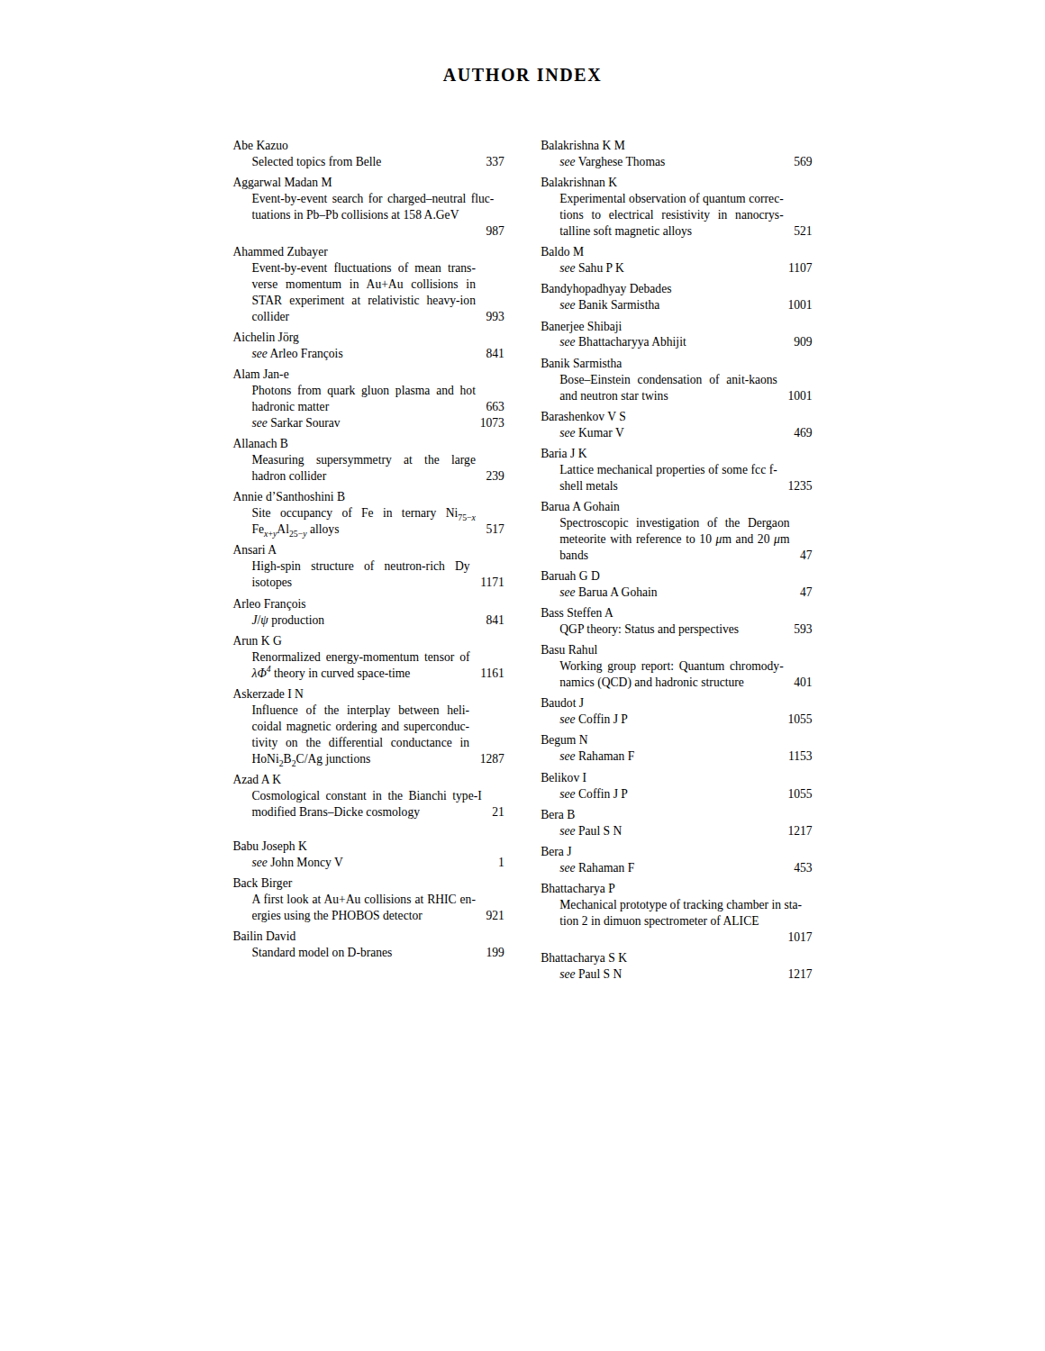AUTHOR INDEX
Abe Kazuo
Selected topics from Belle 337
Aggarwal Madan M
Event-by-event search for charged–neutral fluctuations in Pb–Pb collisions at 158 A.GeV
987
Ahammed Zubayer
Event-by-event fluctuations of mean transverse momentum in Au+Au collisions in STAR experiment at relativistic heavy-ion collider 993
Aichelin Jörg
see Arleo François 841
Alam Jan-e
Photons from quark gluon plasma and hot hadronic matter 663
see Sarkar Sourav 1073
Allanach B
Measuring supersymmetry at the large hadron collider 239
Annie d’Santhoshini B
Site occupancy of Fe in ternary Ni75−x Fex+yAl25−y alloys 517
Ansari A
High-spin structure of neutron-rich Dy isotopes 1171
Arleo François
J/ψ production 841
Arun K G
Renormalized energy-momentum tensor of λΦ4 theory in curved space-time 1161
Askerzade I N
Influence of the interplay between helicoidal magnetic ordering and superconductivity on the differential conductance in HoNi2B2C/Ag junctions 1287
Azad A K
Cosmological constant in the Bianchi type-I modified Brans–Dicke cosmology 21
Babu Joseph K
see John Moncy V 1
Back Birger
A first look at Au+Au collisions at RHIC energies using the PHOBOS detector 921
Bailin David
Standard model on D-branes 199
Balakrishna K M
see Varghese Thomas 569
Balakrishnan K
Experimental observation of quantum corrections to electrical resistivity in nanocrystalline soft magnetic alloys 521
Baldo M
see Sahu P K 1107
Bandyhopadhyay Debades
see Banik Sarmistha 1001
Banerjee Shibaji
see Bhattacharyya Abhijit 909
Banik Sarmistha
Bose–Einstein condensation of anit-kaons and neutron star twins 1001
Barashenkov V S
see Kumar V 469
Baria J K
Lattice mechanical properties of some fcc f-shell metals 1235
Barua A Gohain
Spectroscopic investigation of the Dergaon meteorite with reference to 10 μm and 20 μm bands 47
Baruah G D
see Barua A Gohain 47
Bass Steffen A
QGP theory: Status and perspectives 593
Basu Rahul
Working group report: Quantum chromodynamics (QCD) and hadronic structure 401
Baudot J
see Coffin J P 1055
Begum N
see Rahaman F 1153
Belikov I
see Coffin J P 1055
Bera B
see Paul S N 1217
Bera J
see Rahaman F 453
Bhattacharya P
Mechanical prototype of tracking chamber in station 2 in dimuon spectrometer of ALICE
1017
Bhattacharya S K
see Paul S N 1217